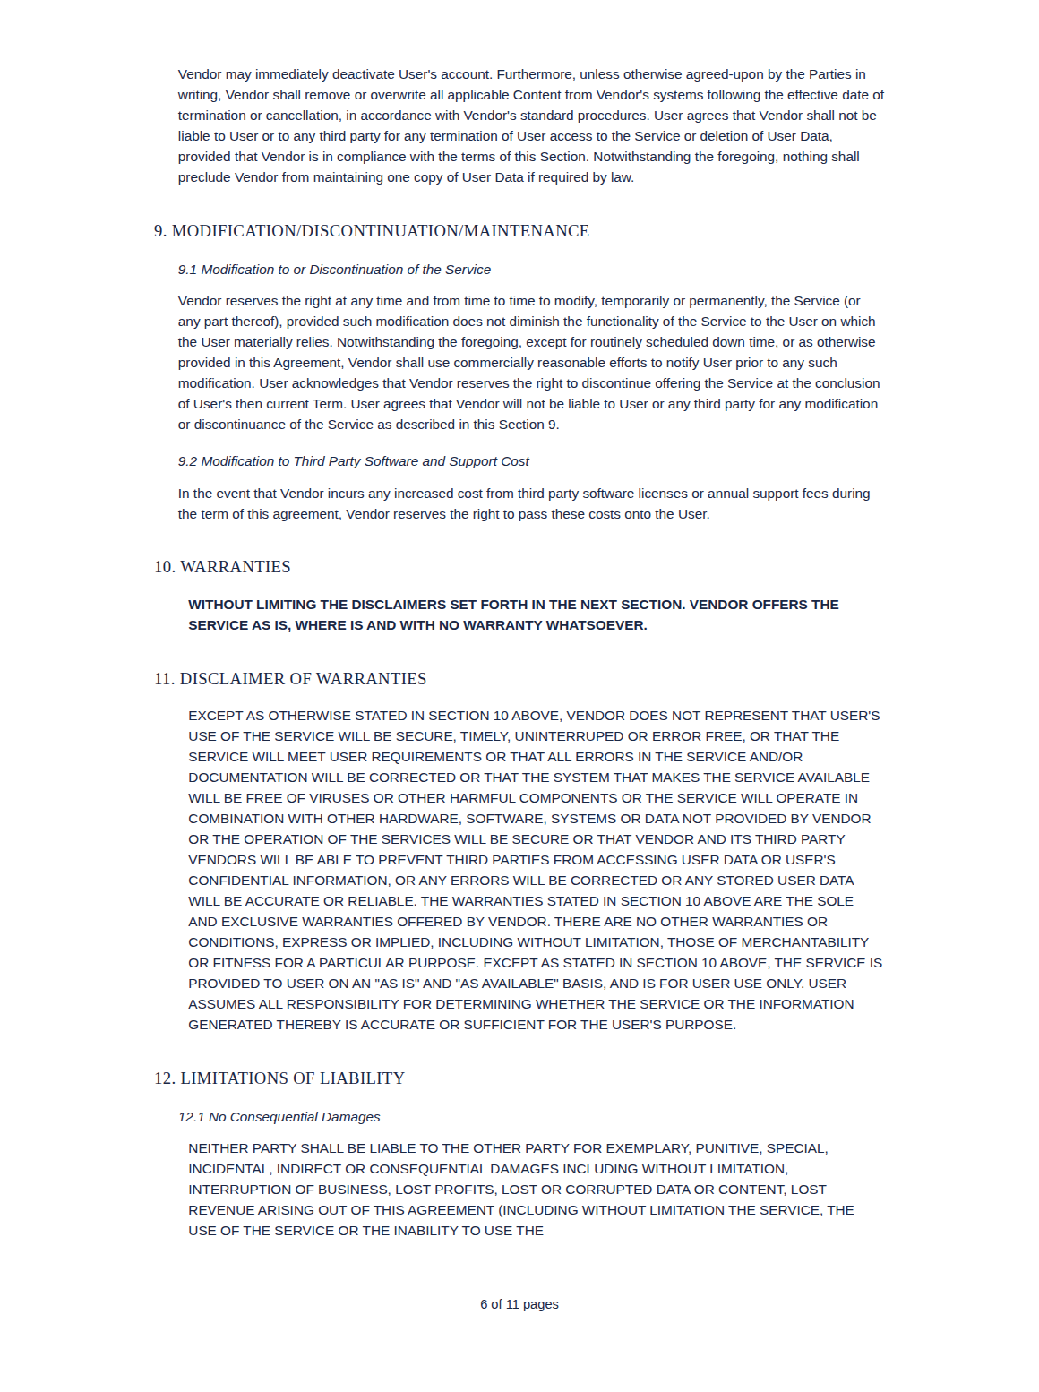Vendor may immediately deactivate User's account. Furthermore, unless otherwise agreed-upon by the Parties in writing, Vendor shall remove or overwrite all applicable Content from Vendor's systems following the effective date of termination or cancellation, in accordance with Vendor's standard procedures. User agrees that Vendor shall not be liable to User or to any third party for any termination of User access to the Service or deletion of User Data, provided that Vendor is in compliance with the terms of this Section. Notwithstanding the foregoing, nothing shall preclude Vendor from maintaining one copy of User Data if required by law.
9. MODIFICATION/DISCONTINUATION/MAINTENANCE
9.1 Modification to or Discontinuation of the Service
Vendor reserves the right at any time and from time to time to modify, temporarily or permanently, the Service (or any part thereof), provided such modification does not diminish the functionality of the Service to the User on which the User materially relies. Notwithstanding the foregoing, except for routinely scheduled down time, or as otherwise provided in this Agreement, Vendor shall use commercially reasonable efforts to notify User prior to any such modification. User acknowledges that Vendor reserves the right to discontinue offering the Service at the conclusion of User's then current Term. User agrees that Vendor will not be liable to User or any third party for any modification or discontinuance of the Service as described in this Section 9.
9.2 Modification to Third Party Software and Support Cost
In the event that Vendor incurs any increased cost from third party software licenses or annual support fees during the term of this agreement, Vendor reserves the right to pass these costs onto the User.
10. WARRANTIES
Without limiting the disclaimers set forth in the next Section. Vendor offers the Service as is, where is and with no warranty whatsoever.
11. DISCLAIMER OF WARRANTIES
Except as otherwise stated in Section 10 above, Vendor does not represent that User's use of the Service will be secure, timely, uninterruped or error free, or that the Service will meet User requirements or that all errors in the Service and/or Documentation will be corrected or that the system that makes the Service available will be free of viruses or other harmful components or the Service will operate in combination with other hardware, software, systems or data not provided by Vendor or the operation of the Services will be secure or that Vendor and its third party vendors will be able to prevent third parties from accessing User Data or User's Confidential Information, or any errors will be corrected or any stored User Data will be accurate or reliable. The warranties stated in Section 10 above are the sole and exclusive warranties offered by Vendor. There are no other warranties or conditions, express or implied, including without limitation, those of merchantability or fitness for a particular purpose. Except as stated in Section 10 above, the Service is provided to User on an "as is" and "as available" basis, and is for User use only. User assumes all responsibility for determining whether the Service or the information generated thereby is accurate or sufficient for the User's purpose.
12. LIMITATIONS OF LIABILITY
12.1 No Consequential Damages
Neither party shall be liable to the other party for exemplary, punitive, special, incidental, indirect or consequential damages including without limitation, interruption of business, lost profits, lost or corrupted data or content, lost revenue arising out of this Agreement (including without limitation the Service, the use of the Service or the inability to use the
6 of 11 pages